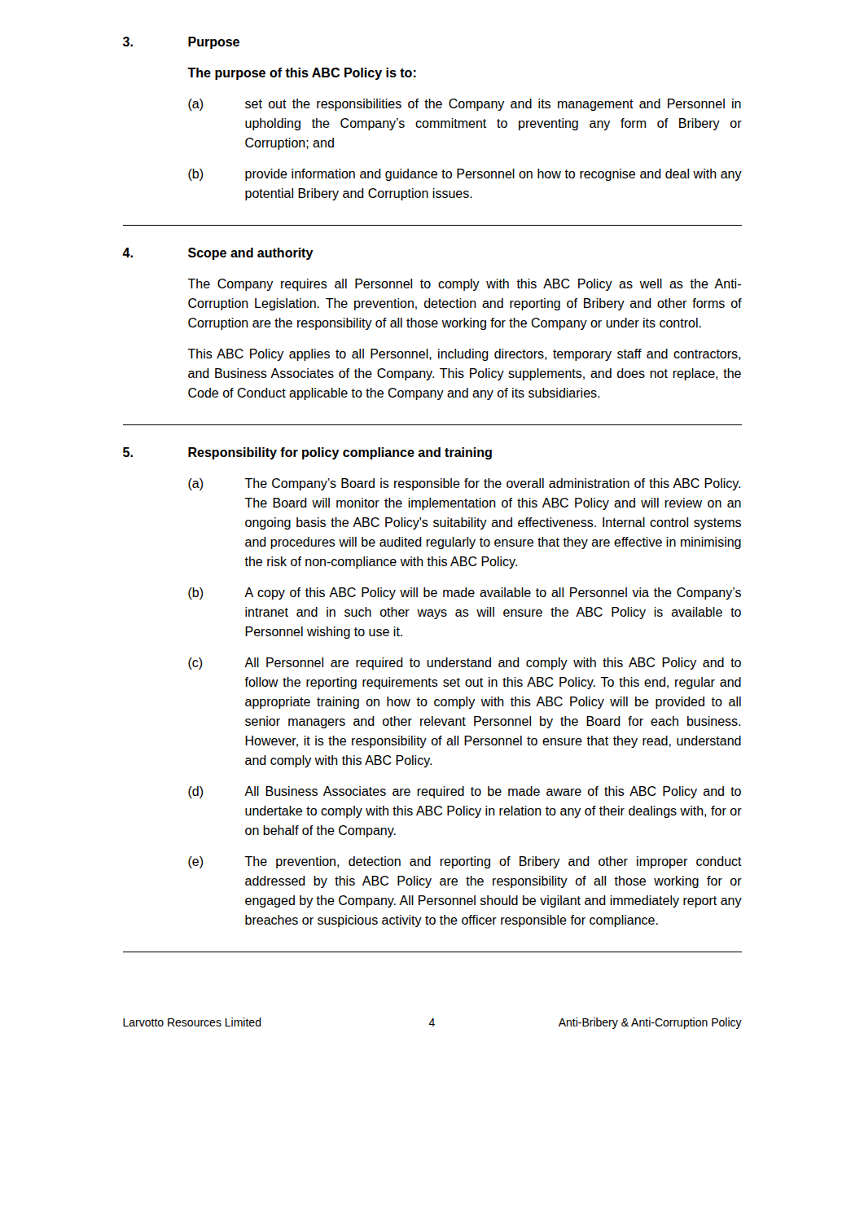3. Purpose
The purpose of this ABC Policy is to:
(a) set out the responsibilities of the Company and its management and Personnel in upholding the Company’s commitment to preventing any form of Bribery or Corruption; and
(b) provide information and guidance to Personnel on how to recognise and deal with any potential Bribery and Corruption issues.
4. Scope and authority
The Company requires all Personnel to comply with this ABC Policy as well as the Anti-Corruption Legislation. The prevention, detection and reporting of Bribery and other forms of Corruption are the responsibility of all those working for the Company or under its control.
This ABC Policy applies to all Personnel, including directors, temporary staff and contractors, and Business Associates of the Company. This Policy supplements, and does not replace, the Code of Conduct applicable to the Company and any of its subsidiaries.
5. Responsibility for policy compliance and training
(a) The Company’s Board is responsible for the overall administration of this ABC Policy. The Board will monitor the implementation of this ABC Policy and will review on an ongoing basis the ABC Policy's suitability and effectiveness. Internal control systems and procedures will be audited regularly to ensure that they are effective in minimising the risk of non-compliance with this ABC Policy.
(b) A copy of this ABC Policy will be made available to all Personnel via the Company’s intranet and in such other ways as will ensure the ABC Policy is available to Personnel wishing to use it.
(c) All Personnel are required to understand and comply with this ABC Policy and to follow the reporting requirements set out in this ABC Policy. To this end, regular and appropriate training on how to comply with this ABC Policy will be provided to all senior managers and other relevant Personnel by the Board for each business. However, it is the responsibility of all Personnel to ensure that they read, understand and comply with this ABC Policy.
(d) All Business Associates are required to be made aware of this ABC Policy and to undertake to comply with this ABC Policy in relation to any of their dealings with, for or on behalf of the Company.
(e) The prevention, detection and reporting of Bribery and other improper conduct addressed by this ABC Policy are the responsibility of all those working for or engaged by the Company. All Personnel should be vigilant and immediately report any breaches or suspicious activity to the officer responsible for compliance.
Larvotto Resources Limited
4
Anti-Bribery & Anti-Corruption Policy